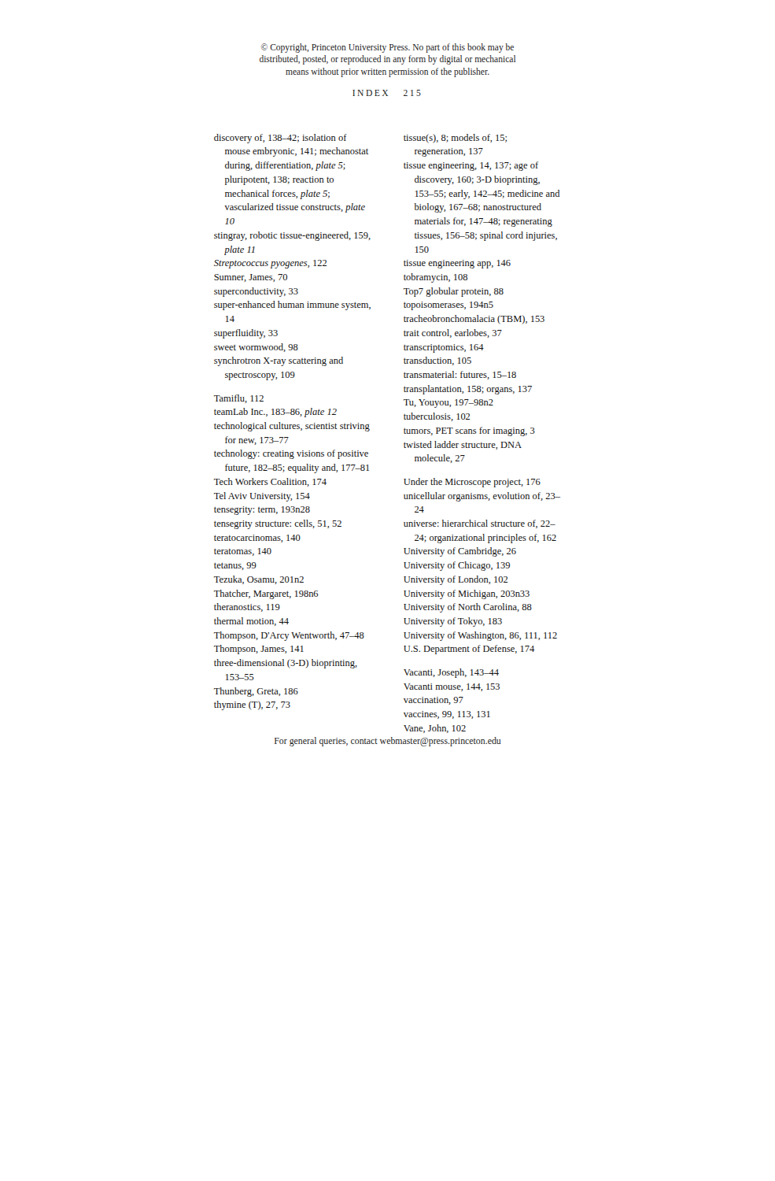© Copyright, Princeton University Press. No part of this book may be
distributed, posted, or reproduced in any form by digital or mechanical
means without prior written permission of the publisher.
Index 215
discovery of, 138–42; isolation of mouse embryonic, 141; mechanostat during, differentiation, plate 5; pluripotent, 138; reaction to mechanical forces, plate 5; vascularized tissue constructs, plate 10
stingray, robotic tissue-engineered, 159, plate 11
Streptococcus pyogenes, 122
Sumner, James, 70
superconductivity, 33
super-enhanced human immune system, 14
superfluidity, 33
sweet wormwood, 98
synchrotron X-ray scattering and spectroscopy, 109
Tamiflu, 112
teamLab Inc., 183–86, plate 12
technological cultures, scientist striving for new, 173–77
technology: creating visions of positive future, 182–85; equality and, 177–81
Tech Workers Coalition, 174
Tel Aviv University, 154
tensegrity: term, 193n28
tensegrity structure: cells, 51, 52
teratocarcinomas, 140
teratomas, 140
tetanus, 99
Tezuka, Osamu, 201n2
Thatcher, Margaret, 198n6
theranostics, 119
thermal motion, 44
Thompson, D'Arcy Wentworth, 47–48
Thompson, James, 141
three-dimensional (3-D) bioprinting, 153–55
Thunberg, Greta, 186
thymine (T), 27, 73
tissue(s), 8; models of, 15; regeneration, 137
tissue engineering, 14, 137; age of discovery, 160; 3-D bioprinting, 153–55; early, 142–45; medicine and biology, 167–68; nanostructured materials for, 147–48; regenerating tissues, 156–58; spinal cord injuries, 150
tissue engineering app, 146
tobramycin, 108
Top7 globular protein, 88
topoisomerases, 194n5
tracheobronchomalacia (TBM), 153
trait control, earlobes, 37
transcriptomics, 164
transduction, 105
transmaterial: futures, 15–18
transplantation, 158; organs, 137
Tu, Youyou, 197–98n2
tuberculosis, 102
tumors, PET scans for imaging, 3
twisted ladder structure, DNA molecule, 27
Under the Microscope project, 176
unicellular organisms, evolution of, 23–24
universe: hierarchical structure of, 22–24; organizational principles of, 162
University of Cambridge, 26
University of Chicago, 139
University of London, 102
University of Michigan, 203n33
University of North Carolina, 88
University of Tokyo, 183
University of Washington, 86, 111, 112
U.S. Department of Defense, 174
Vacanti, Joseph, 143–44
Vacanti mouse, 144, 153
vaccination, 97
vaccines, 99, 113, 131
Vane, John, 102
For general queries, contact webmaster@press.princeton.edu